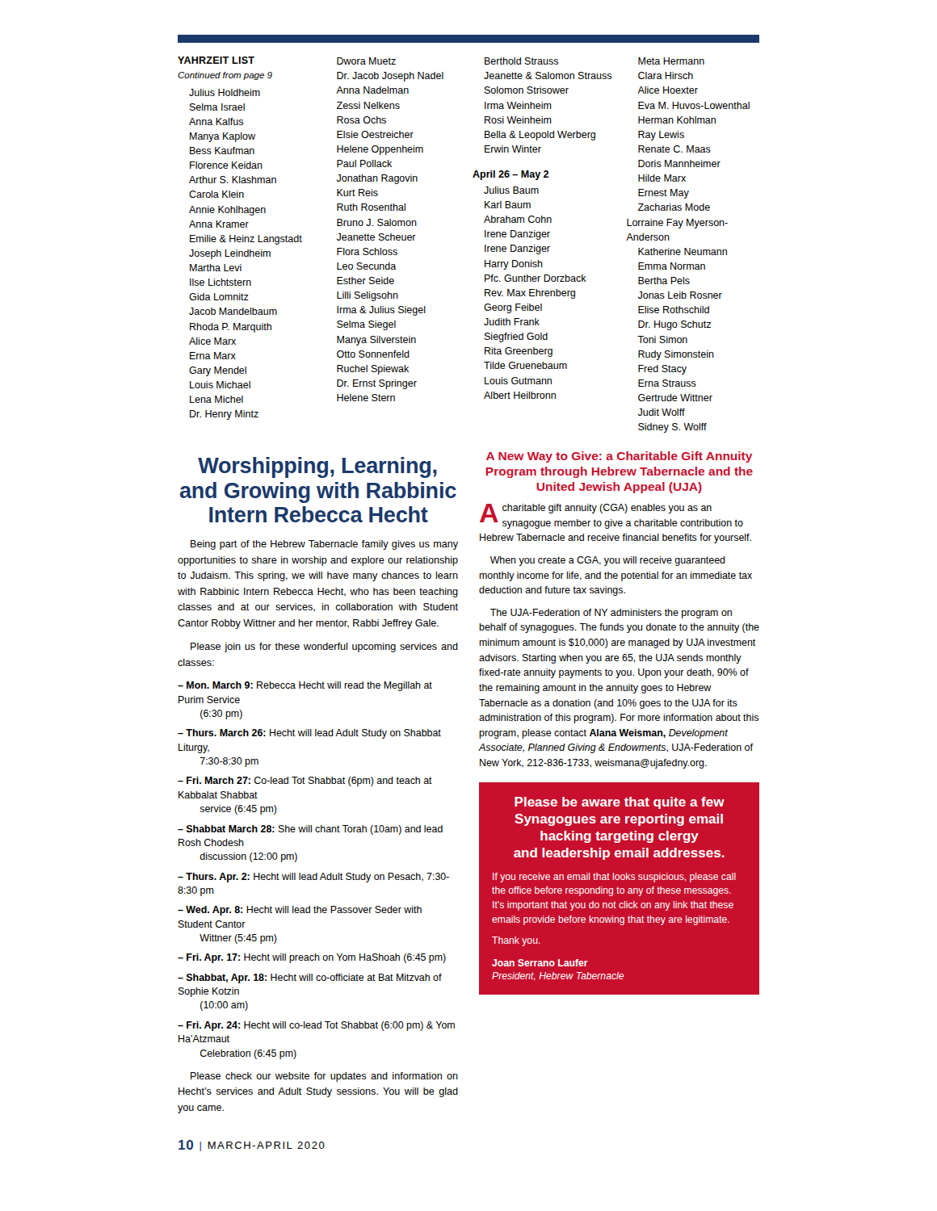Yahrzeit List
Continued from page 9
Julius Holdheim
Selma Israel
Anna Kalfus
Manya Kaplow
Bess Kaufman
Florence Keidan
Arthur S. Klashman
Carola Klein
Annie Kohlhagen
Anna Kramer
Emilie & Heinz Langstadt
Joseph Leindheim
Martha Levi
Ilse Lichtstern
Gida Lomnitz
Jacob Mandelbaum
Rhoda P. Marquith
Alice Marx
Erna Marx
Gary Mendel
Louis Michael
Lena Michel
Dr. Henry Mintz
Dwora Muetz
Dr. Jacob Joseph Nadel
Anna Nadelman
Zessi Nelkens
Rosa Ochs
Elsie Oestreicher
Helene Oppenheim
Paul Pollack
Jonathan Ragovin
Kurt Reis
Ruth Rosenthal
Bruno J. Salomon
Jeanette Scheuer
Flora Schloss
Leo Secunda
Esther Seide
Lilli Seligsohn
Irma & Julius Siegel
Selma Siegel
Manya Silverstein
Otto Sonnenfeld
Ruchel Spiewak
Dr. Ernst Springer
Helene Stern
Berthold Strauss
Jeanette & Salomon Strauss
Solomon Strisower
Irma Weinheim
Rosi Weinheim
Bella & Leopold Werberg
Erwin Winter
April 26 – May 2
Julius Baum
Karl Baum
Abraham Cohn
Irene Danziger
Irene Danziger
Harry Donish
Pfc. Gunther Dorzback
Rev. Max Ehrenberg
Georg Feibel
Judith Frank
Siegfried Gold
Rita Greenberg
Tilde Gruenebaum
Louis Gutmann
Albert Heilbronn
Meta Hermann
Clara Hirsch
Alice Hoexter
Eva M. Huvos-Lowenthal
Herman Kohlman
Ray Lewis
Renate C. Maas
Doris Mannheimer
Hilde Marx
Ernest May
Zacharias Mode
Lorraine Fay Myerson-Anderson
Katherine Neumann
Emma Norman
Bertha Pels
Jonas Leib Rosner
Elise Rothschild
Dr. Hugo Schutz
Toni Simon
Rudy Simonstein
Fred Stacy
Erna Strauss
Gertrude Wittner
Judit Wolff
Sidney S. Wolff
Worshipping, Learning,
and Growing with Rabbinic
Intern Rebecca Hecht
Being part of the Hebrew Tabernacle family gives us many opportunities to share in worship and explore our relationship to Judaism. This spring, we will have many chances to learn with Rabbinic Intern Rebecca Hecht, who has been teaching classes and at our services, in collaboration with Student Cantor Robby Wittner and her mentor, Rabbi Jeffrey Gale.
Please join us for these wonderful upcoming services and classes:
– Mon. March 9: Rebecca Hecht will read the Megillah at Purim Service (6:30 pm)
– Thurs. March 26: Hecht will lead Adult Study on Shabbat Liturgy, 7:30-8:30 pm
– Fri. March 27: Co-lead Tot Shabbat (6pm) and teach at Kabbalat Shabbat service (6:45 pm)
– Shabbat March 28: She will chant Torah (10am) and lead Rosh Chodesh discussion (12:00 pm)
– Thurs. Apr. 2: Hecht will lead Adult Study on Pesach, 7:30-8:30 pm
– Wed. Apr. 8: Hecht will lead the Passover Seder with Student Cantor Wittner (5:45 pm)
– Fri. Apr. 17: Hecht will preach on Yom HaShoah (6:45 pm)
– Shabbat, Apr. 18: Hecht will co-officiate at Bat Mitzvah of Sophie Kotzin (10:00 am)
– Fri. Apr. 24: Hecht will co-lead Tot Shabbat (6:00 pm) & Yom Ha’Atzmaut Celebration (6:45 pm)
Please check our website for updates and information on Hecht’s services and Adult Study sessions. You will be glad you came.
A New Way to Give: a Charitable Gift Annuity
Program through Hebrew Tabernacle and the
United Jewish Appeal (UJA)
Acharitable gift annuity (CGA) enables you as an synagogue member to give a charitable contribution to Hebrew Tabernacle and receive financial benefits for yourself.
When you create a CGA, you will receive guaranteed monthly income for life, and the potential for an immediate tax deduction and future tax savings.
The UJA-Federation of NY administers the program on behalf of synagogues. The funds you donate to the annuity (the minimum amount is $10,000) are managed by UJA investment advisors. Starting when you are 65, the UJA sends monthly fixed-rate annuity payments to you. Upon your death, 90% of the remaining amount in the annuity goes to Hebrew Tabernacle as a donation (and 10% goes to the UJA for its administration of this program). For more information about this program, please contact Alana Weisman, Development Associate, Planned Giving & Endowments, UJA-Federation of New York, 212-836-1733, weismana@ujafedny.org.
Please be aware that quite a few Synagogues are reporting email hacking targeting clergy
and leadership email addresses.
If you receive an email that looks suspicious, please call the office before responding to any of these messages. It’s important that you do not click on any link that these emails provide before knowing that they are legitimate.
Thank you.
Joan Serrano Laufer
President, Hebrew Tabernacle
10|MARCH-APRIL 2020